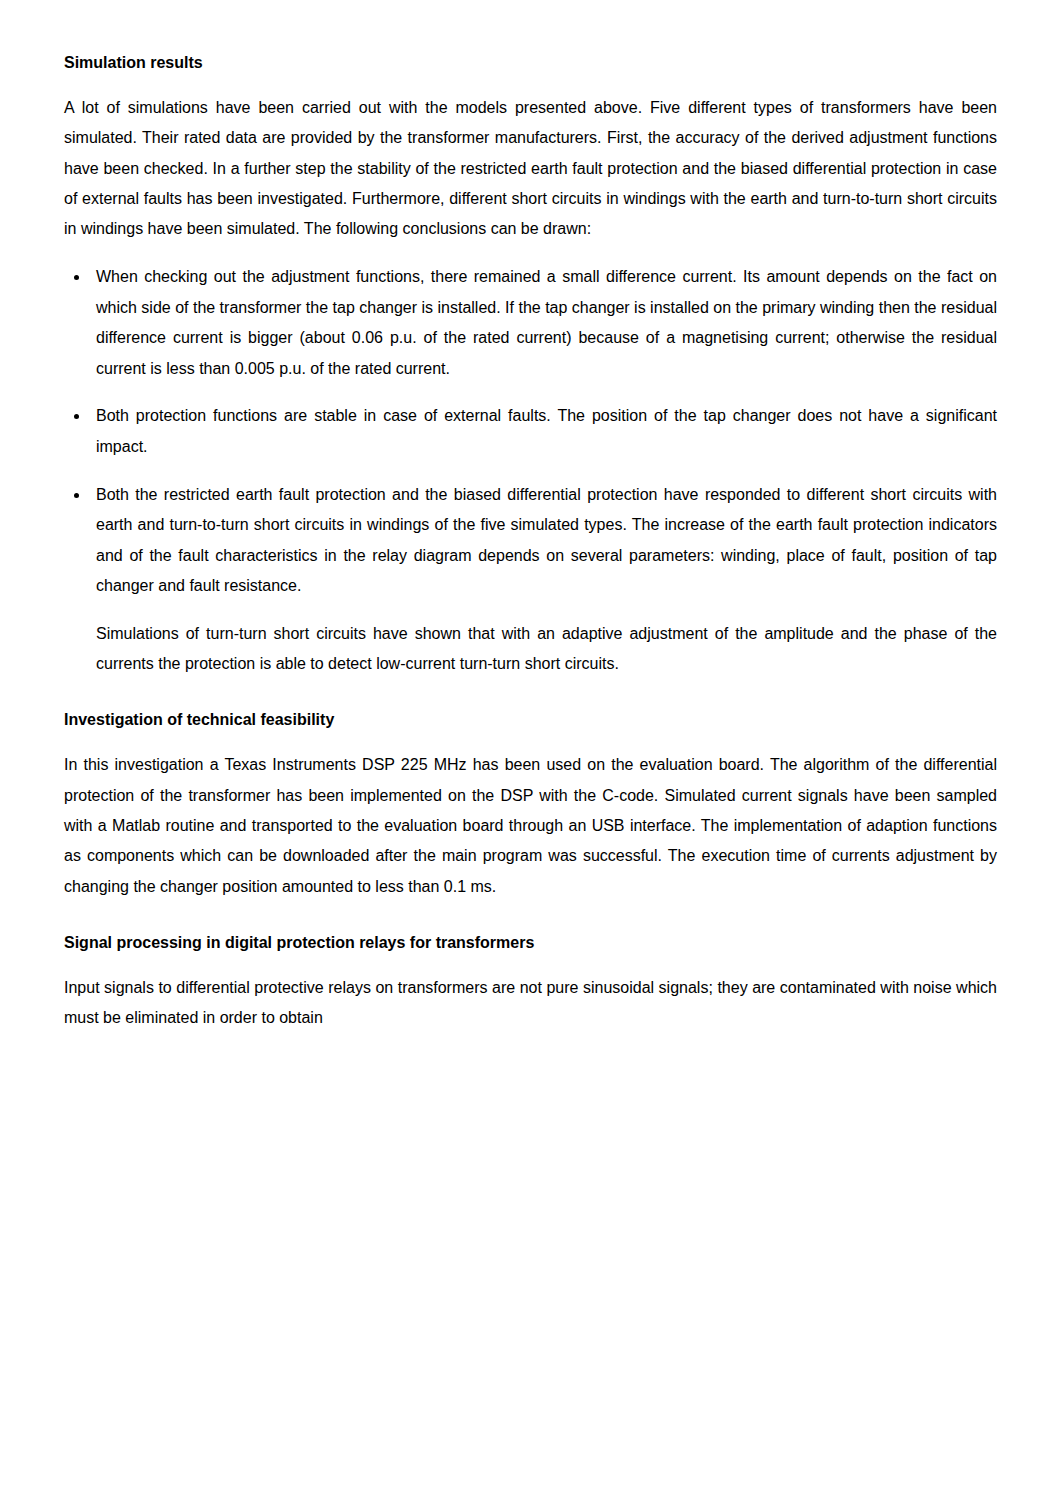Simulation results
A lot of simulations have been carried out with the models presented above. Five different types of transformers have been simulated. Their rated data are provided by the transformer manufacturers. First, the accuracy of the derived adjustment functions have been checked. In a further step the stability of the restricted earth fault protection and the biased differential protection in case of external faults has been investigated. Furthermore, different short circuits in windings with the earth and turn-to-turn short circuits in windings have been simulated. The following conclusions can be drawn:
When checking out the adjustment functions, there remained a small difference current. Its amount depends on the fact on which side of the transformer the tap changer is installed. If the tap changer is installed on the primary winding then the residual difference current is bigger (about 0.06 p.u. of the rated current) because of a magnetising current; otherwise the residual current is less than 0.005 p.u. of the rated current.
Both protection functions are stable in case of external faults. The position of the tap changer does not have a significant impact.
Both the restricted earth fault protection and the biased differential protection have responded to different short circuits with earth and turn-to-turn short circuits in windings of the five simulated types. The increase of the earth fault protection indicators and of the fault characteristics in the relay diagram depends on several parameters: winding, place of fault, position of tap changer and fault resistance.
Simulations of turn-turn short circuits have shown that with an adaptive adjustment of the amplitude and the phase of the currents the protection is able to detect low-current turn-turn short circuits.
Investigation of technical feasibility
In this investigation a Texas Instruments DSP 225 MHz has been used on the evaluation board. The algorithm of the differential protection of the transformer has been implemented on the DSP with the C-code. Simulated current signals have been sampled with a Matlab routine and transported to the evaluation board through an USB interface. The implementation of adaption functions as components which can be downloaded after the main program was successful. The execution time of currents adjustment by changing the changer position amounted to less than 0.1 ms.
Signal processing in digital protection relays for transformers
Input signals to differential protective relays on transformers are not pure sinusoidal signals; they are contaminated with noise which must be eliminated in order to obtain